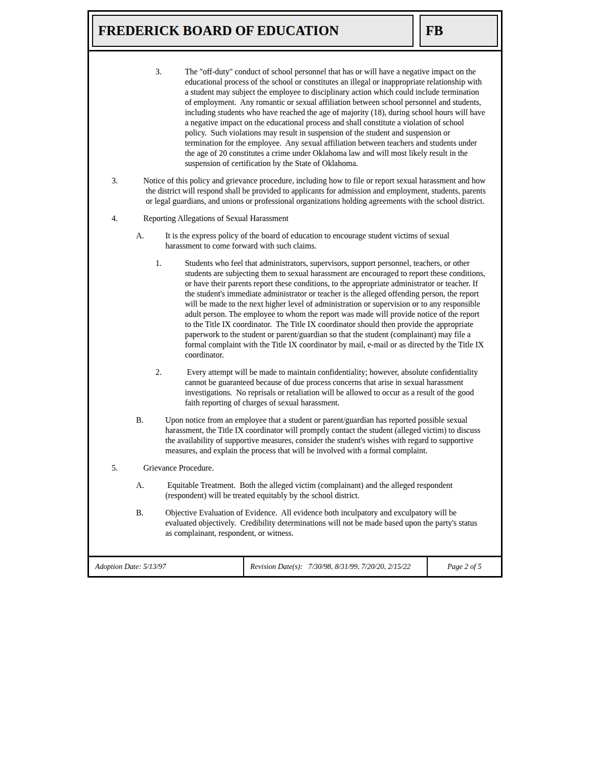FREDERICK BOARD OF EDUCATION
FB
3. The "off-duty" conduct of school personnel that has or will have a negative impact on the educational process of the school or constitutes an illegal or inappropriate relationship with a student may subject the employee to disciplinary action which could include termination of employment. Any romantic or sexual affiliation between school personnel and students, including students who have reached the age of majority (18), during school hours will have a negative impact on the educational process and shall constitute a violation of school policy. Such violations may result in suspension of the student and suspension or termination for the employee. Any sexual affiliation between teachers and students under the age of 20 constitutes a crime under Oklahoma law and will most likely result in the suspension of certification by the State of Oklahoma.
3. Notice of this policy and grievance procedure, including how to file or report sexual harassment and how the district will respond shall be provided to applicants for admission and employment, students, parents or legal guardians, and unions or professional organizations holding agreements with the school district.
4. Reporting Allegations of Sexual Harassment
A. It is the express policy of the board of education to encourage student victims of sexual harassment to come forward with such claims.
1. Students who feel that administrators, supervisors, support personnel, teachers, or other students are subjecting them to sexual harassment are encouraged to report these conditions, or have their parents report these conditions, to the appropriate administrator or teacher. If the student's immediate administrator or teacher is the alleged offending person, the report will be made to the next higher level of administration or supervision or to any responsible adult person. The employee to whom the report was made will provide notice of the report to the Title IX coordinator. The Title IX coordinator should then provide the appropriate paperwork to the student or parent/guardian so that the student (complainant) may file a formal complaint with the Title IX coordinator by mail, e-mail or as directed by the Title IX coordinator.
2. Every attempt will be made to maintain confidentiality; however, absolute confidentiality cannot be guaranteed because of due process concerns that arise in sexual harassment investigations. No reprisals or retaliation will be allowed to occur as a result of the good faith reporting of charges of sexual harassment.
B. Upon notice from an employee that a student or parent/guardian has reported possible sexual harassment, the Title IX coordinator will promptly contact the student (alleged victim) to discuss the availability of supportive measures, consider the student's wishes with regard to supportive measures, and explain the process that will be involved with a formal complaint.
5. Grievance Procedure.
A. Equitable Treatment. Both the alleged victim (complainant) and the alleged respondent (respondent) will be treated equitably by the school district.
B. Objective Evaluation of Evidence. All evidence both inculpatory and exculpatory will be evaluated objectively. Credibility determinations will not be made based upon the party's status as complainant, respondent, or witness.
Adoption Date: 5/13/97
Revision Date(s): 7/30/98, 8/31/99, 7/20/20, 2/15/22
Page 2 of 5